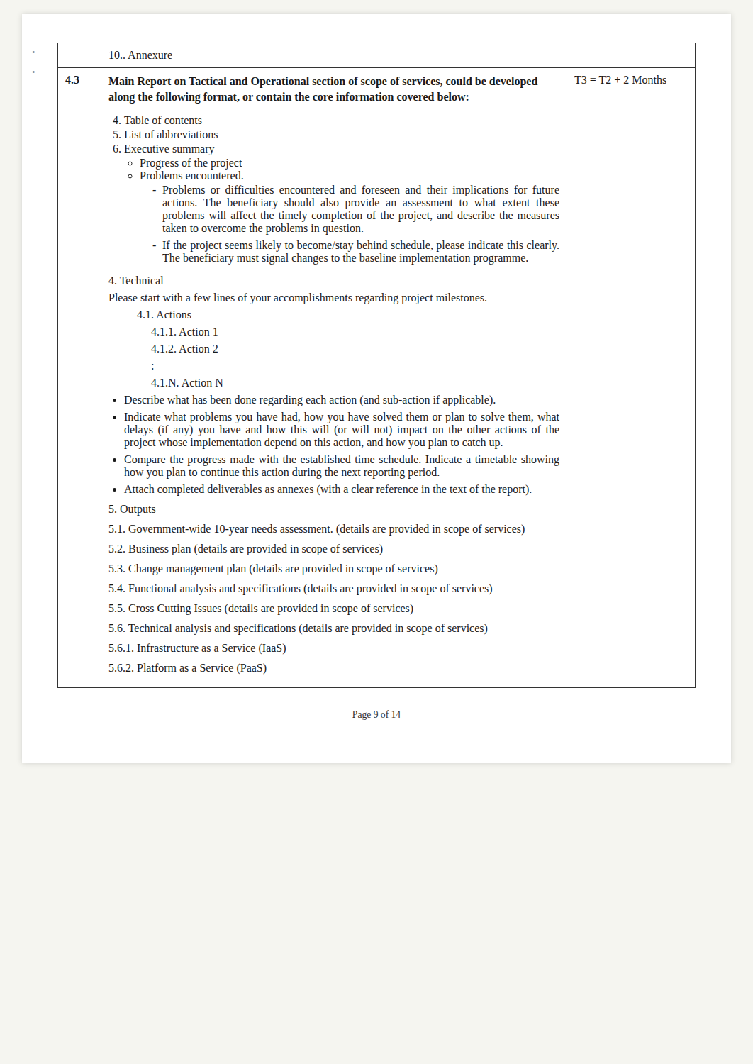•
•
| | 10.. Annexure |
| 4.3 | Main Report on Tactical and Operational section of scope of services, could be developed along the following format, or contain the core information covered below: Table of contents List of abbreviations Executive summary Progress of the project Problems encountered. Problems or difficulties encountered and foreseen and their implications for future actions. The beneficiary should also provide an assessment to what extent these problems will affect the timely completion of the project, and describe the measures taken to overcome the problems in question. If the project seems likely to become/stay behind schedule, please indicate this clearly. The beneficiary must signal changes to the baseline implementation programme. 4. Technical Please start with a few lines of your accomplishments regarding project milestones. 4.1. Actions 4.1.1. Action 1 4.1.2. Action 2 : 4.1.N. Action N Describe what has been done regarding each action (and sub-action if applicable). Indicate what problems you have had, how you have solved them or plan to solve them, what delays (if any) you have and how this will (or will not) impact on the other actions of the project whose implementation depend on this action, and how you plan to catch up. Compare the progress made with the established time schedule. Indicate a timetable showing how you plan to continue this action during the next reporting period. Attach completed deliverables as annexes (with a clear reference in the text of the report). 5. Outputs 5.1. Government-wide 10-year needs assessment. (details are provided in scope of services) 5.2. Business plan (details are provided in scope of services) 5.3. Change management plan (details are provided in scope of services) 5.4. Functional analysis and specifications (details are provided in scope of services) 5.5. Cross Cutting Issues (details are provided in scope of services) 5.6. Technical analysis and specifications (details are provided in scope of services) 5.6.1. Infrastructure as a Service (IaaS) 5.6.2. Platform as a Service (PaaS) | T3 = T2 + 2 Months |
Page 9 of 14